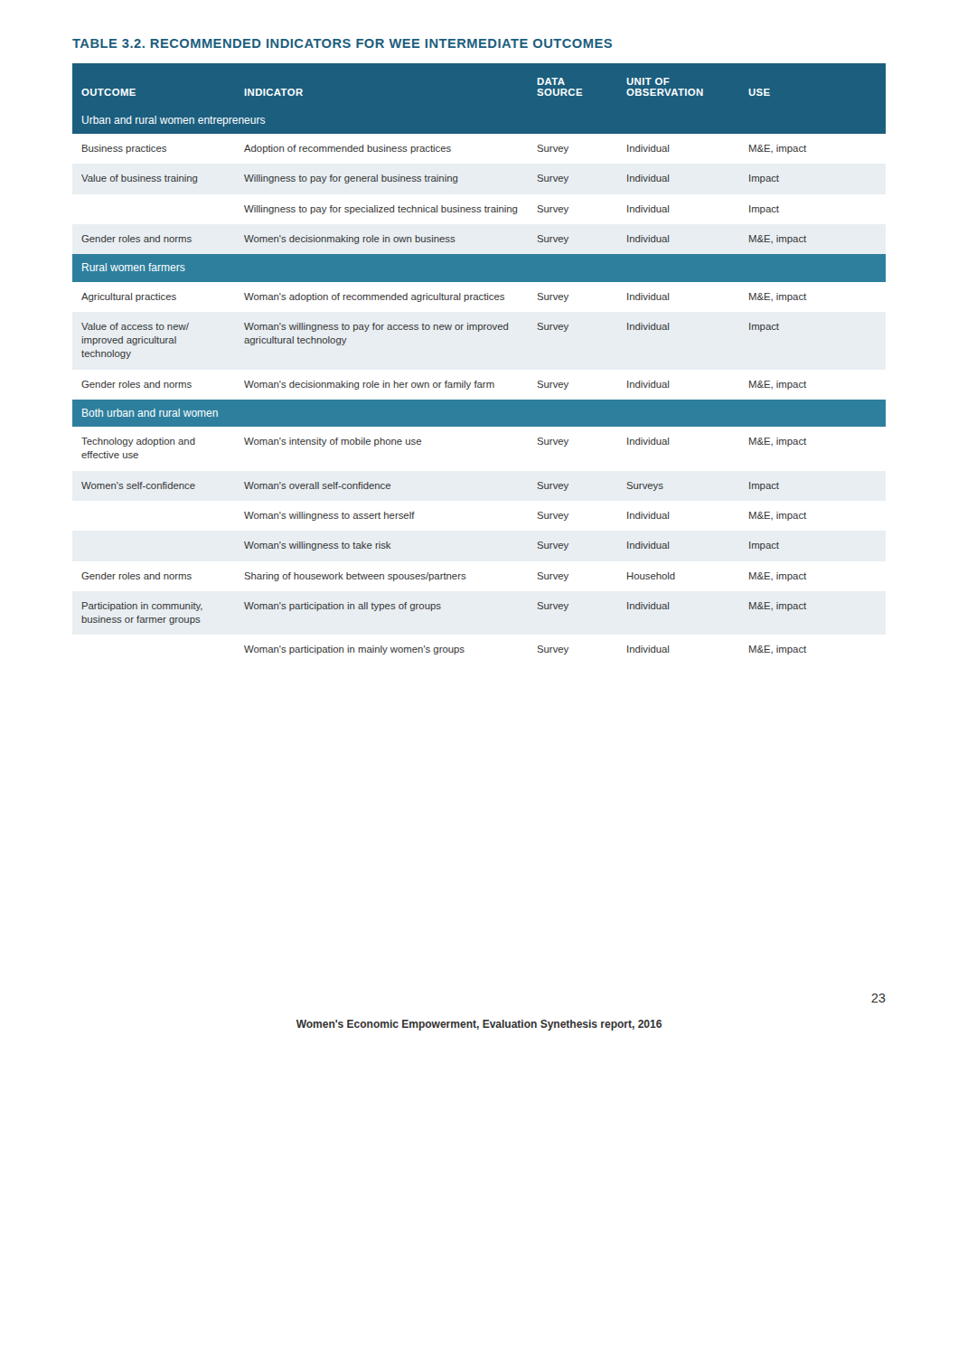Table 3.2. Recommended Indicators for WEE Intermediate Outcomes
| Outcome | Indicator | Data Source | Unit of Observation | Use |
| --- | --- | --- | --- | --- |
| Urban and rural women entrepreneurs |
| Business practices | Adoption of recommended business practices | Survey | Individual | M&E, impact |
| Value of business training | Willingness to pay for general business training | Survey | Individual | Impact |
| | Willingness to pay for specialized technical business training | Survey | Individual | Impact |
| Gender roles and norms | Women's decisionmaking role in own business | Survey | Individual | M&E, impact |
| Rural women farmers |
| Agricultural practices | Woman's adoption of recommended agricultural practices | Survey | Individual | M&E, impact |
| Value of access to new/ improved agricultural technology | Woman's willingness to pay for access to new or improved agricultural technology | Survey | Individual | Impact |
| Gender roles and norms | Woman's decisionmaking role in her own or family farm | Survey | Individual | M&E, impact |
| Both urban and rural women |
| Technology adoption and effective use | Woman's intensity of mobile phone use | Survey | Individual | M&E, impact |
| Women's self-confidence | Woman's overall self-confidence | Survey | Surveys | Impact |
| | Woman's willingness to assert herself | Survey | Individual | M&E, impact |
| | Woman's willingness to take risk | Survey | Individual | Impact |
| Gender roles and norms | Sharing of housework between spouses/partners | Survey | Household | M&E, impact |
| Participation in community, business or farmer groups | Woman's participation in all types of groups | Survey | Individual | M&E, impact |
| | Woman's participation in mainly women's groups | Survey | Individual | M&E, impact |
23
Women's Economic Empowerment, Evaluation Synethesis report, 2016